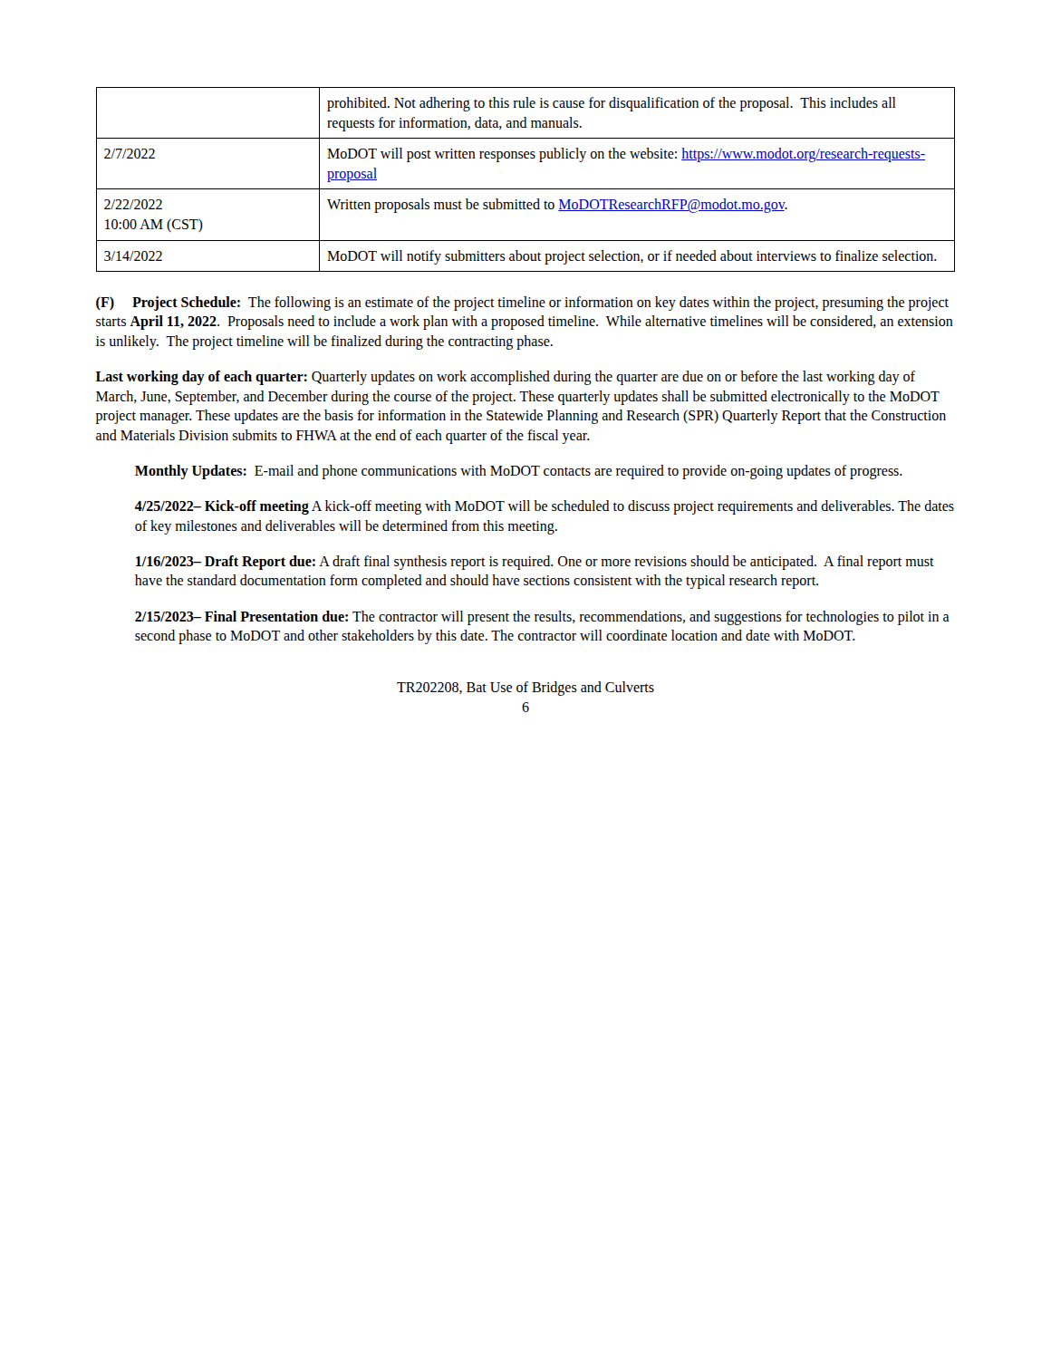| | prohibited. Not adhering to this rule is cause for disqualification of the proposal. This includes all requests for information, data, and manuals. |
| 2/7/2022 | MoDOT will post written responses publicly on the website: https://www.modot.org/research-requests-proposal |
| 2/22/2022 10:00 AM (CST) | Written proposals must be submitted to MoDOTResearchRFP@modot.mo.gov . |
| 3/14/2022 | MoDOT will notify submitters about project selection, or if needed about interviews to finalize selection. |
(F) Project Schedule: The following is an estimate of the project timeline or information on key dates within the project, presuming the project starts April 11, 2022. Proposals need to include a work plan with a proposed timeline. While alternative timelines will be considered, an extension is unlikely. The project timeline will be finalized during the contracting phase.
Last working day of each quarter: Quarterly updates on work accomplished during the quarter are due on or before the last working day of March, June, September, and December during the course of the project. These quarterly updates shall be submitted electronically to the MoDOT project manager. These updates are the basis for information in the Statewide Planning and Research (SPR) Quarterly Report that the Construction and Materials Division submits to FHWA at the end of each quarter of the fiscal year.
Monthly Updates: E-mail and phone communications with MoDOT contacts are required to provide on-going updates of progress.
4/25/2022– Kick-off meeting A kick-off meeting with MoDOT will be scheduled to discuss project requirements and deliverables. The dates of key milestones and deliverables will be determined from this meeting.
1/16/2023– Draft Report due: A draft final synthesis report is required. One or more revisions should be anticipated. A final report must have the standard documentation form completed and should have sections consistent with the typical research report.
2/15/2023– Final Presentation due: The contractor will present the results, recommendations, and suggestions for technologies to pilot in a second phase to MoDOT and other stakeholders by this date. The contractor will coordinate location and date with MoDOT.
TR202208, Bat Use of Bridges and Culverts
6